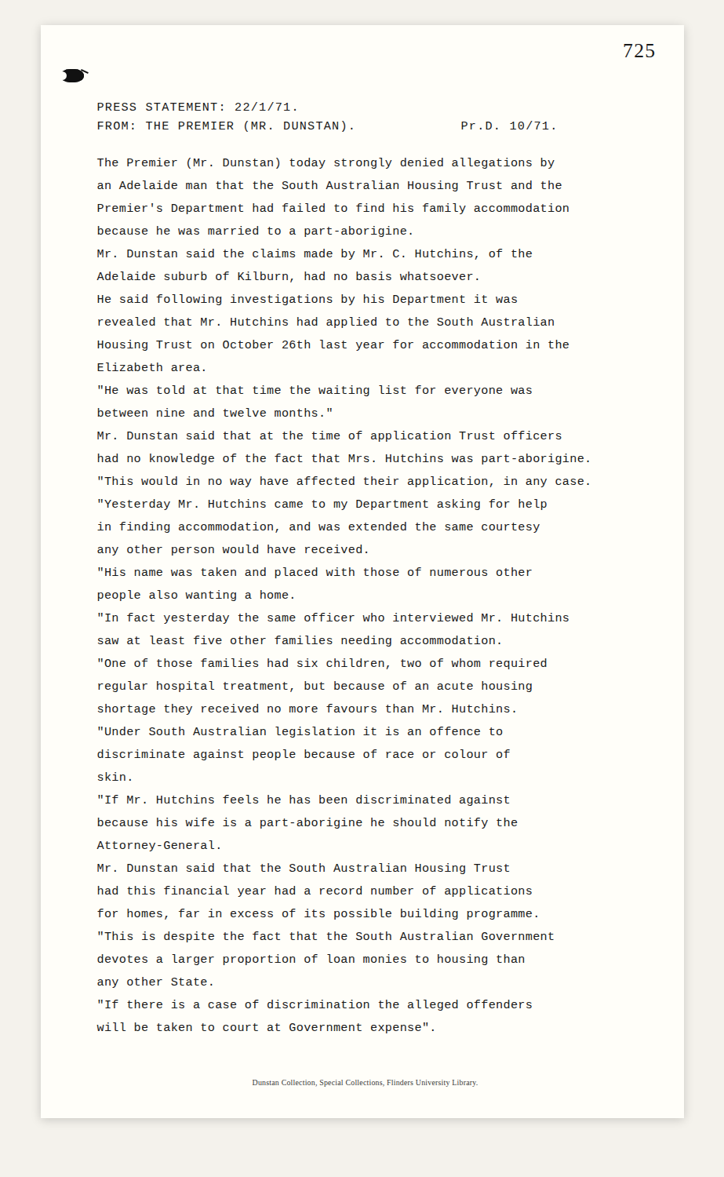725
PRESS STATEMENT: 22/1/71.
FROM: THE PREMIER (MR. DUNSTAN). Pr.D. 10/71.
The Premier (Mr. Dunstan) today strongly denied allegations by
an Adelaide man that the South Australian Housing Trust and the
Premier's Department had failed to find his family accommodation
because he was married to a part-aborigine.
Mr. Dunstan said the claims made by Mr. C. Hutchins, of the
Adelaide suburb of Kilburn, had no basis whatsoever.
He said following investigations by his Department it was
revealed that Mr. Hutchins had applied to the South Australian
Housing Trust on October 26th last year for accommodation in the
Elizabeth area.
"He was told at that time the waiting list for everyone was
between nine and twelve months."
Mr. Dunstan said that at the time of application Trust officers
had no knowledge of the fact that Mrs. Hutchins was part-aborigine.
"This would in no way have affected their application, in any case.
"Yesterday Mr. Hutchins came to my Department asking for help
in finding accommodation, and was extended the same courtesy
any other person would have received.
"His name was taken and placed with those of numerous other
people also wanting a home.
"In fact yesterday the same officer who interviewed Mr. Hutchins
saw at least five other families needing accommodation.
"One of those families had six children, two of whom required
regular hospital treatment, but because of an acute housing
shortage they received no more favours than Mr. Hutchins.
"Under South Australian legislation it is an offence to
discriminate against people because of race or colour of
skin.
"If Mr. Hutchins feels he has been discriminated against
because his wife is a part-aborigine he should notify the
Attorney-General.
Mr. Dunstan said that the South Australian Housing Trust
had this financial year had a record number of applications
for homes, far in excess of its possible building programme.
"This is despite the fact that the South Australian Government
devotes a larger proportion of loan monies to housing than
any other State.
"If there is a case of discrimination the alleged offenders
will be taken to court at Government expense".
Dunstan Collection, Special Collections, Flinders University Library.